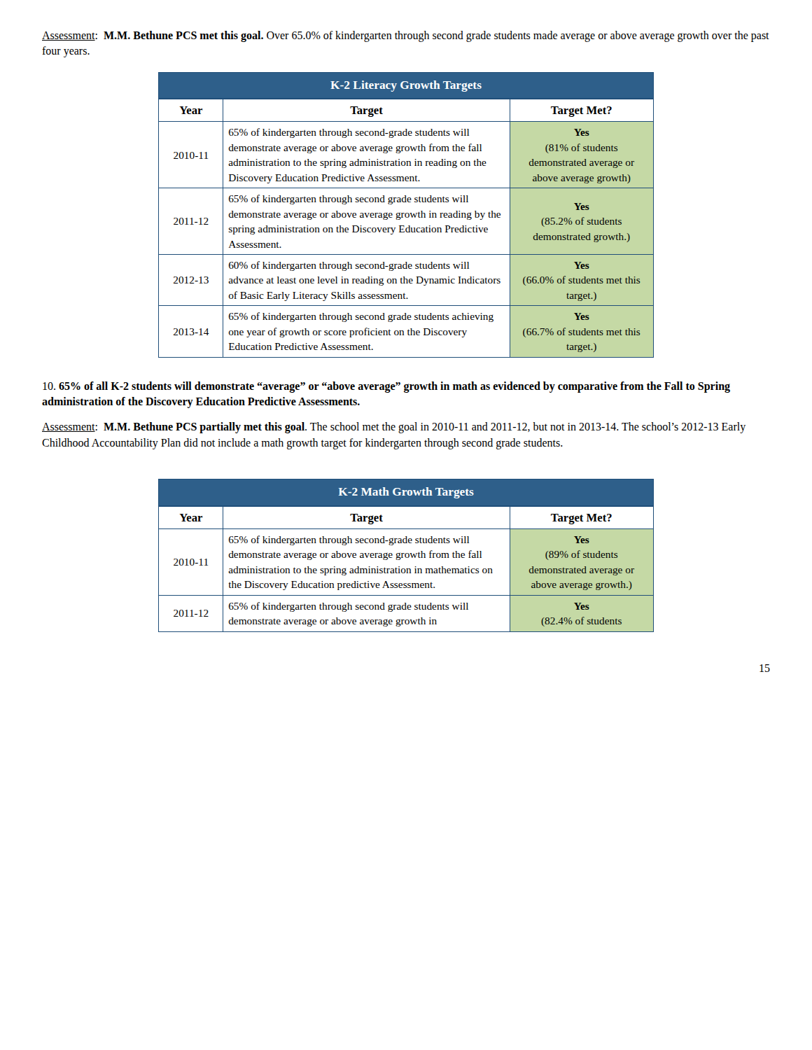Assessment: M.M. Bethune PCS met this goal. Over 65.0% of kindergarten through second grade students made average or above average growth over the past four years.
K-2 Literacy Growth Targets
| Year | Target | Target Met? |
| --- | --- | --- |
| 2010-11 | 65% of kindergarten through second-grade students will demonstrate average or above average growth from the fall administration to the spring administration in reading on the Discovery Education Predictive Assessment. | Yes (81% of students demonstrated average or above average growth) |
| 2011-12 | 65% of kindergarten through second grade students will demonstrate average or above average growth in reading by the spring administration on the Discovery Education Predictive Assessment. | Yes (85.2% of students demonstrated growth.) |
| 2012-13 | 60% of kindergarten through second-grade students will advance at least one level in reading on the Dynamic Indicators of Basic Early Literacy Skills assessment. | Yes (66.0% of students met this target.) |
| 2013-14 | 65% of kindergarten through second grade students achieving one year of growth or score proficient on the Discovery Education Predictive Assessment. | Yes (66.7% of students met this target.) |
10. 65% of all K-2 students will demonstrate “average” or “above average” growth in math as evidenced by comparative from the Fall to Spring administration of the Discovery Education Predictive Assessments.
Assessment: M.M. Bethune PCS partially met this goal. The school met the goal in 2010-11 and 2011-12, but not in 2013-14. The school’s 2012-13 Early Childhood Accountability Plan did not include a math growth target for kindergarten through second grade students.
K-2 Math Growth Targets
| Year | Target | Target Met? |
| --- | --- | --- |
| 2010-11 | 65% of kindergarten through second-grade students will demonstrate average or above average growth from the fall administration to the spring administration in mathematics on the Discovery Education predictive Assessment. | Yes (89% of students demonstrated average or above average growth.) |
| 2011-12 | 65% of kindergarten through second grade students will demonstrate average or above average growth in | Yes (82.4% of students |
15